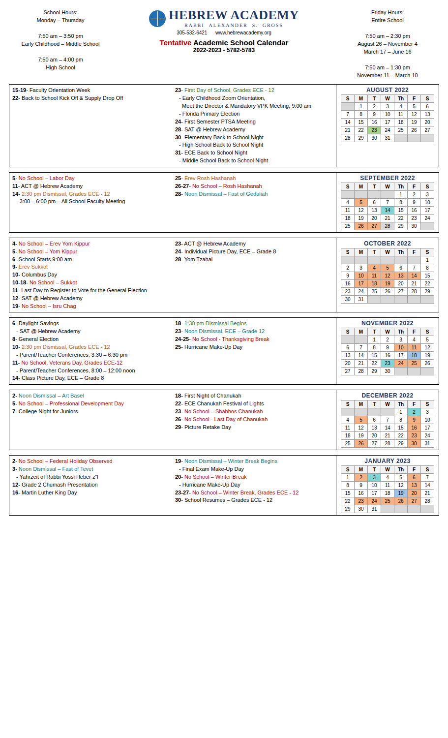School Hours:
Monday – Thursday
7:50 am – 3:50 pm
Early Childhood – Middle School
7:50 am – 4:00 pm
High School
HEBREW ACADEMY
RABBI ALEXANDER S. GROSS
305-532-6421 www.hebrewacademy.org
Tentative Academic School Calendar
2022-2023 - 5782-5783
Friday Hours:
Entire School
7:50 am – 2:30 pm
August 26 – November 4
March 17 – June 16
7:50 am – 1:30 pm
November 11 – March 10
15-19- Faculty Orientation Week
22- Back to School Kick Off & Supply Drop Off
23- First Day of School, Grades ECE - 12
- Early Childhood Zoom Orientation,
Meet the Director & Mandatory VPK Meeting, 9:00 am
- Florida Primary Election
24- First Semester PTSA Meeting
28- SAT @ Hebrew Academy
30- Elementary Back to School Night
- High School Back to School Night
31- ECE Back to School Night
- Middle School Back to School Night
AUGUST 2022
| S | M | T | W | Th | F | S |
| --- | --- | --- | --- | --- | --- | --- |
| | 1 | 2 | 3 | 4 | 5 | 6 |
| 7 | 8 | 9 | 10 | 11 | 12 | 13 |
| 14 | 15 | 16 | 17 | 18 | 19 | 20 |
| 21 | 22 | 23 | 24 | 25 | 26 | 27 |
| 28 | 29 | 30 | 31 | | | |
5- No School – Labor Day
11- ACT @ Hebrew Academy
14- 2:30 pm Dismissal, Grades ECE - 12
- 3:00 – 6:00 pm – All School Faculty Meeting
25- Erev Rosh Hashanah
26-27- No School – Rosh Hashanah
28- Noon Dismissal – Fast of Gedaliah
SEPTEMBER 2022
| S | M | T | W | Th | F | S |
| --- | --- | --- | --- | --- | --- | --- |
| | | | | 1 | 2 | 3 |
| 4 | 5 | 6 | 7 | 8 | 9 | 10 |
| 11 | 12 | 13 | 14 | 15 | 16 | 17 |
| 18 | 19 | 20 | 21 | 22 | 23 | 24 |
| 25 | 26 | 27 | 28 | 29 | 30 | |
4- No School – Erev Yom Kippur
5- No School – Yom Kippur
6- School Starts 9:00 am
9- Erev Sukkot
10- Columbus Day
10-18- No School – Sukkot
11- Last Day to Register to Vote for the General Election
12- SAT @ Hebrew Academy
19- No School – Isru Chag
23- ACT @ Hebrew Academy
24- Individual Picture Day, ECE – Grade 8
28- Yom Tzahal
OCTOBER 2022
| S | M | T | W | Th | F | S |
| --- | --- | --- | --- | --- | --- | --- |
| | | | | | | 1 |
| 2 | 3 | 4 | 5 | 6 | 7 | 8 |
| 9 | 10 | 11 | 12 | 13 | 14 | 15 |
| 16 | 17 | 18 | 19 | 20 | 21 | 22 |
| 23 | 24 | 25 | 26 | 27 | 28 | 29 |
| 30 | 31 | | | | | |
6- Daylight Savings
- SAT @ Hebrew Academy
8- General Election
10- 2:30 pm Dismissal, Grades ECE - 12
- Parent/Teacher Conferences, 3:30 – 6:30 pm
11- No School, Veterans Day, Grades ECE-12
- Parent/Teacher Conferences, 8:00 – 12:00 noon
14- Class Picture Day, ECE – Grade 8
18- 1:30 pm Dismissal Begins
23- Noon Dismissal, ECE – Grade 12
24-25- No School - Thanksgiving Break
25- Hurricane Make-Up Day
NOVEMBER 2022
| S | M | T | W | Th | F | S |
| --- | --- | --- | --- | --- | --- | --- |
| | | 1 | 2 | 3 | 4 | 5 |
| 6 | 7 | 8 | 9 | 10 | 11 | 12 |
| 13 | 14 | 15 | 16 | 17 | 18 | 19 |
| 20 | 21 | 22 | 23 | 24 | 25 | 26 |
| 27 | 28 | 29 | 30 | | | |
2- Noon Dismissal – Art Basel
5- No School – Professional Development Day
7- College Night for Juniors
18- First Night of Chanukah
22- ECE Chanukah Festival of Lights
23- No School – Shabbos Chanukah
26- No School - Last Day of Chanukah
29- Picture Retake Day
DECEMBER 2022
| S | M | T | W | Th | F | S |
| --- | --- | --- | --- | --- | --- | --- |
| | | | | 1 | 2 | 3 |
| 4 | 5 | 6 | 7 | 8 | 9 | 10 |
| 11 | 12 | 13 | 14 | 15 | 16 | 17 |
| 18 | 19 | 20 | 21 | 22 | 23 | 24 |
| 25 | 26 | 27 | 28 | 29 | 30 | 31 |
2- No School – Federal Holiday Observed
3- Noon Dismissal – Fast of Tevet
- Yahrzeit of Rabbi Yossi Heber z"l
12- Grade 2 Chumash Presentation
16- Martin Luther King Day
19- Noon Dismissal – Winter Break Begins
- Final Exam Make-Up Day
20- No School – Winter Break
- Hurricane Make-Up Day
23-27- No School – Winter Break, Grades ECE - 12
30- School Resumes – Grades ECE - 12
JANUARY 2023
| S | M | T | W | Th | F | S |
| --- | --- | --- | --- | --- | --- | --- |
| 1 | 2 | 3 | 4 | 5 | 6 | 7 |
| 8 | 9 | 10 | 11 | 12 | 13 | 14 |
| 15 | 16 | 17 | 18 | 19 | 20 | 21 |
| 22 | 23 | 24 | 25 | 26 | 27 | 28 |
| 29 | 30 | 31 | | | | |